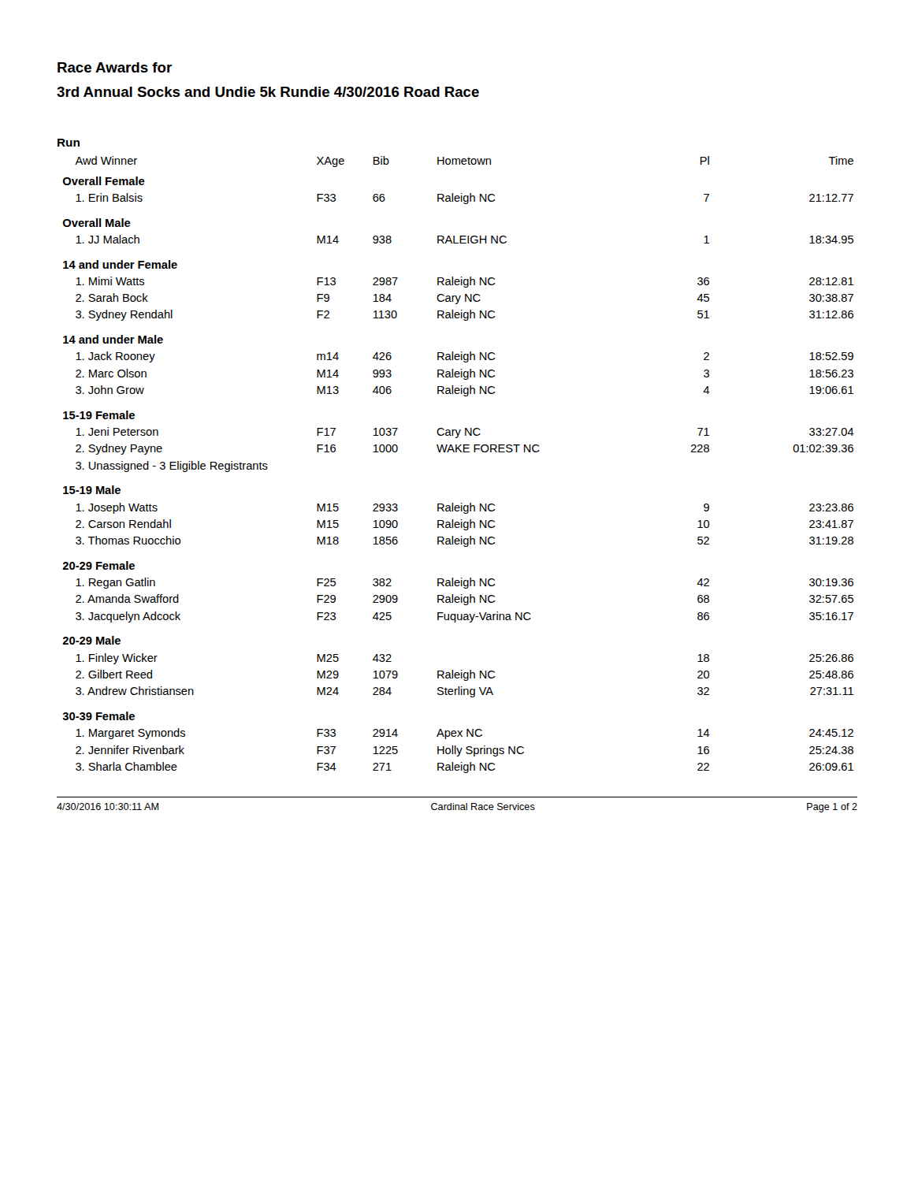Race Awards for
3rd Annual Socks and Undie 5k Rundie 4/30/2016 Road Race
Run
| Awd Winner | XAge | Bib | Hometown | Pl | Time |
| --- | --- | --- | --- | --- | --- |
| Overall Female |
| 1. Erin Balsis | F33 | 66 | Raleigh NC | 7 | 21:12.77 |
| Overall Male |
| 1. JJ Malach | M14 | 938 | RALEIGH NC | 1 | 18:34.95 |
| 14 and under Female |
| 1. Mimi Watts | F13 | 2987 | Raleigh NC | 36 | 28:12.81 |
| 2. Sarah Bock | F9 | 184 | Cary NC | 45 | 30:38.87 |
| 3. Sydney Rendahl | F2 | 1130 | Raleigh NC | 51 | 31:12.86 |
| 14 and under Male |
| 1. Jack Rooney | m14 | 426 | Raleigh NC | 2 | 18:52.59 |
| 2. Marc Olson | M14 | 993 | Raleigh NC | 3 | 18:56.23 |
| 3. John Grow | M13 | 406 | Raleigh NC | 4 | 19:06.61 |
| 15-19 Female |
| 1. Jeni Peterson | F17 | 1037 | Cary NC | 71 | 33:27.04 |
| 2. Sydney Payne | F16 | 1000 | WAKE FOREST NC | 228 | 01:02:39.36 |
| 3. Unassigned - 3 Eligible Registrants | | | | | |
| 15-19 Male |
| 1. Joseph Watts | M15 | 2933 | Raleigh NC | 9 | 23:23.86 |
| 2. Carson Rendahl | M15 | 1090 | Raleigh NC | 10 | 23:41.87 |
| 3. Thomas Ruocchio | M18 | 1856 | Raleigh NC | 52 | 31:19.28 |
| 20-29 Female |
| 1. Regan Gatlin | F25 | 382 | Raleigh NC | 42 | 30:19.36 |
| 2. Amanda Swafford | F29 | 2909 | Raleigh NC | 68 | 32:57.65 |
| 3. Jacquelyn Adcock | F23 | 425 | Fuquay-Varina NC | 86 | 35:16.17 |
| 20-29 Male |
| 1. Finley Wicker | M25 | 432 | | 18 | 25:26.86 |
| 2. Gilbert Reed | M29 | 1079 | Raleigh NC | 20 | 25:48.86 |
| 3. Andrew Christiansen | M24 | 284 | Sterling VA | 32 | 27:31.11 |
| 30-39 Female |
| 1. Margaret Symonds | F33 | 2914 | Apex NC | 14 | 24:45.12 |
| 2. Jennifer Rivenbark | F37 | 1225 | Holly Springs NC | 16 | 25:24.38 |
| 3. Sharla Chamblee | F34 | 271 | Raleigh NC | 22 | 26:09.61 |
4/30/2016 10:30:11 AM
Cardinal Race Services
Page 1 of 2